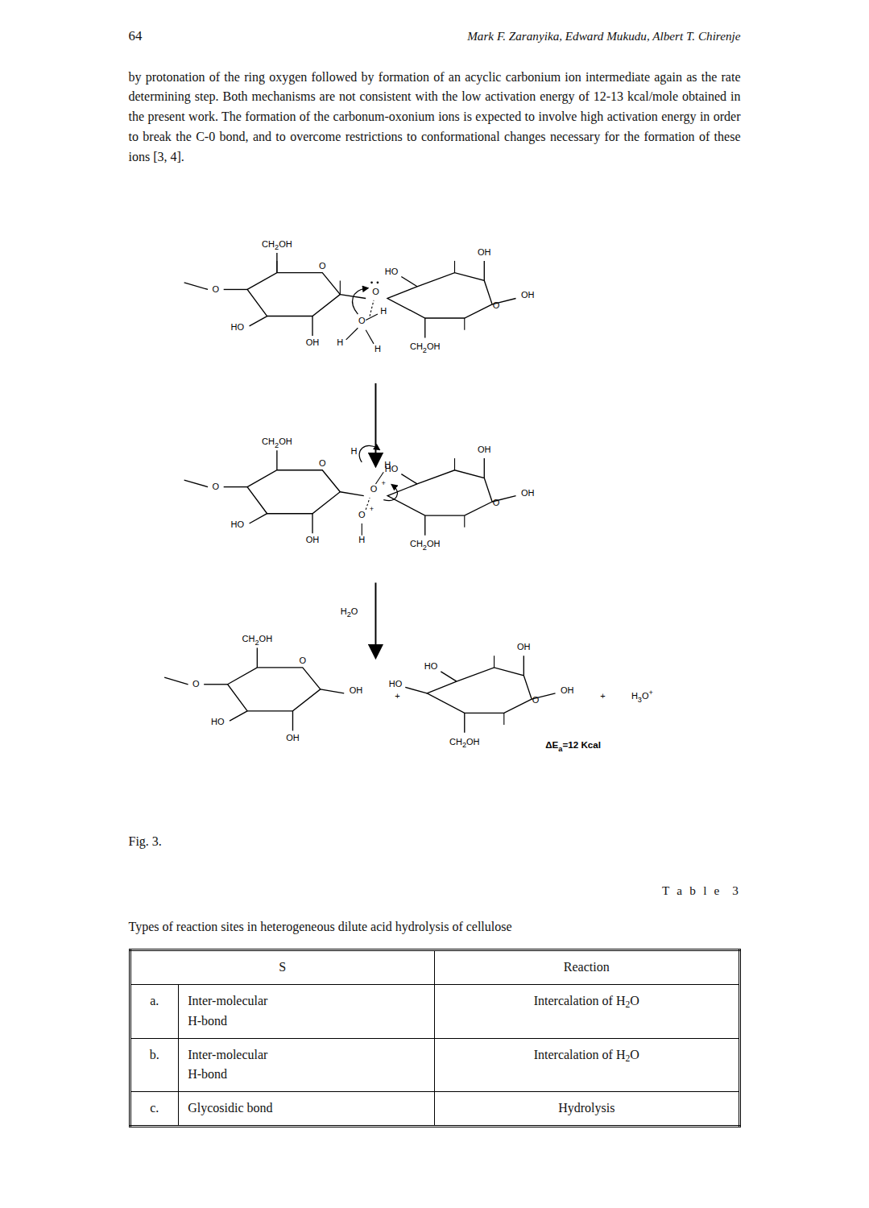64
Mark F. Zaranyika, Edward Mukudu, Albert T. Chirenje
by protonation of the ring oxygen followed by formation of an acyclic carbonium ion intermediate again as the rate determining step. Both mechanisms are not consistent with the low activation energy of 12-13 kcal/mole obtained in the present work. The formation of the carbonum-oxonium ions is expected to involve high activation energy in order to break the C-0 bond, and to overcome restrictions to conformational changes necessary for the formation of these ions [3, 4].
Reaction scheme for acid-catalysed hydrolysis of a cellulose glycosidic bond Three stacked structures: a cellobiose-type disaccharide with a water molecule hydrogen bonded to the glycosidic oxygen; below, the protonated glycosidic oxygen intermediate; below that, after reaction with water, the two cleaved pyranose units plus hydronium ion, labelled delta E a equals 12 kilocalories. O CH2OH O HO OH O O H H H O HO OH OH CH2OH O CH2OH O HO OH O + H H O + H O HO OH OH CH2OH H2O O CH2OH O HO OH OH + O HO HO OH OH CH2OH + H3O+ ΔEa=12 Kcal
Fig. 3.
T a b l e 3
Types of reaction sites in heterogeneous dilute acid hydrolysis of cellulose
| S | Reaction |
| --- | --- |
| a. | Inter-molecular H-bond | Intercalation of H 2 O |
| b. | Inter-molecular H-bond | Intercalation of H 2 O |
| c. | Glycosidic bond | Hydrolysis |